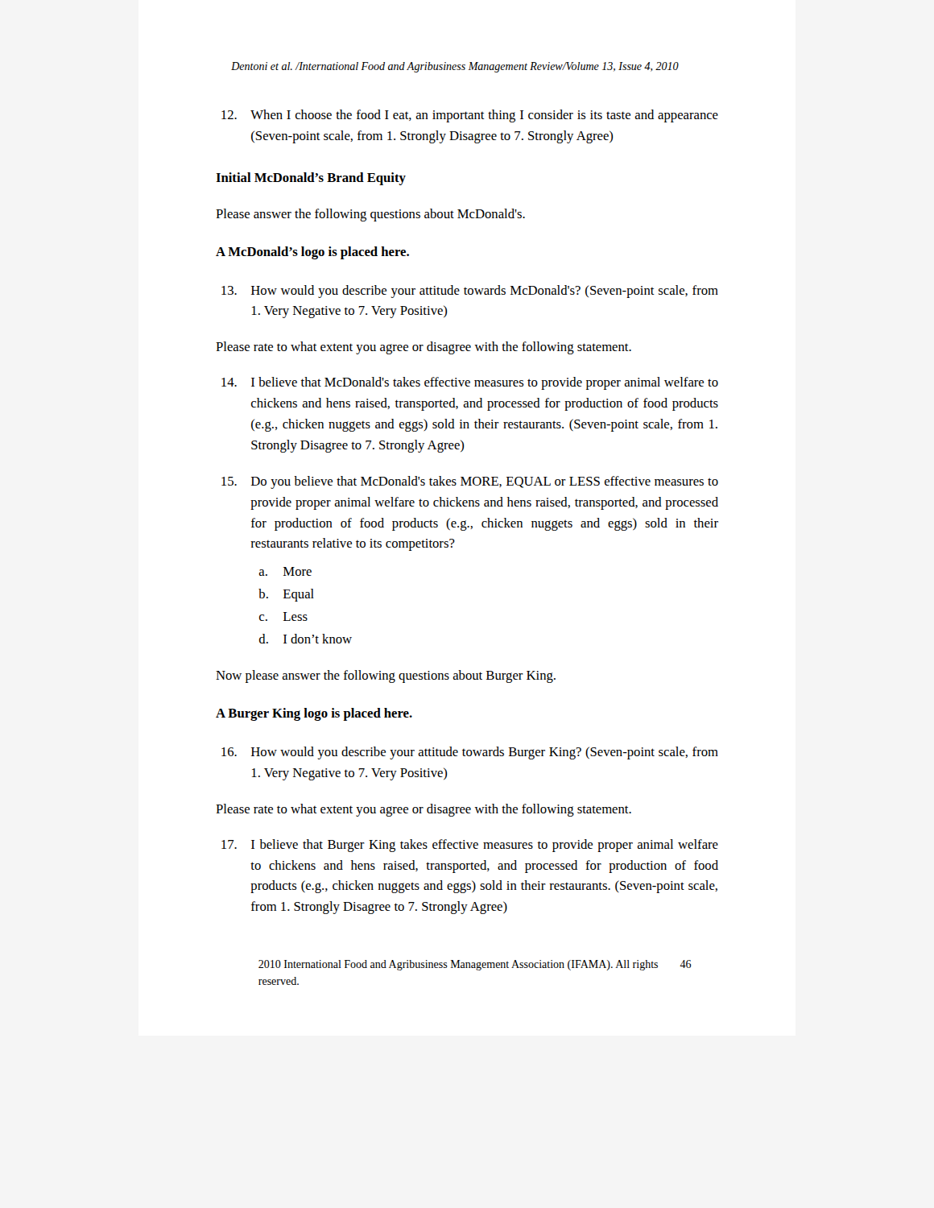Dentoni et al. /International Food and Agribusiness Management Review/Volume 13, Issue 4, 2010
12. When I choose the food I eat, an important thing I consider is its taste and appearance (Seven-point scale, from 1. Strongly Disagree to 7. Strongly Agree)
Initial McDonald’s Brand Equity
Please answer the following questions about McDonald's.
A McDonald’s logo is placed here.
13. How would you describe your attitude towards McDonald's? (Seven-point scale, from 1. Very Negative to 7. Very Positive)
Please rate to what extent you agree or disagree with the following statement.
14. I believe that McDonald's takes effective measures to provide proper animal welfare to chickens and hens raised, transported, and processed for production of food products (e.g., chicken nuggets and eggs) sold in their restaurants. (Seven-point scale, from 1. Strongly Disagree to 7. Strongly Agree)
15. Do you believe that McDonald's takes MORE, EQUAL or LESS effective measures to provide proper animal welfare to chickens and hens raised, transported, and processed for production of food products (e.g., chicken nuggets and eggs) sold in their restaurants relative to its competitors?
a. More
b. Equal
c. Less
d. I don’t know
Now please answer the following questions about Burger King.
A Burger King logo is placed here.
16. How would you describe your attitude towards Burger King? (Seven-point scale, from 1. Very Negative to 7. Very Positive)
Please rate to what extent you agree or disagree with the following statement.
17. I believe that Burger King takes effective measures to provide proper animal welfare to chickens and hens raised, transported, and processed for production of food products (e.g., chicken nuggets and eggs) sold in their restaurants. (Seven-point scale, from 1. Strongly Disagree to 7. Strongly Agree)
2010 International Food and Agribusiness Management Association (IFAMA). All rights reserved. 46